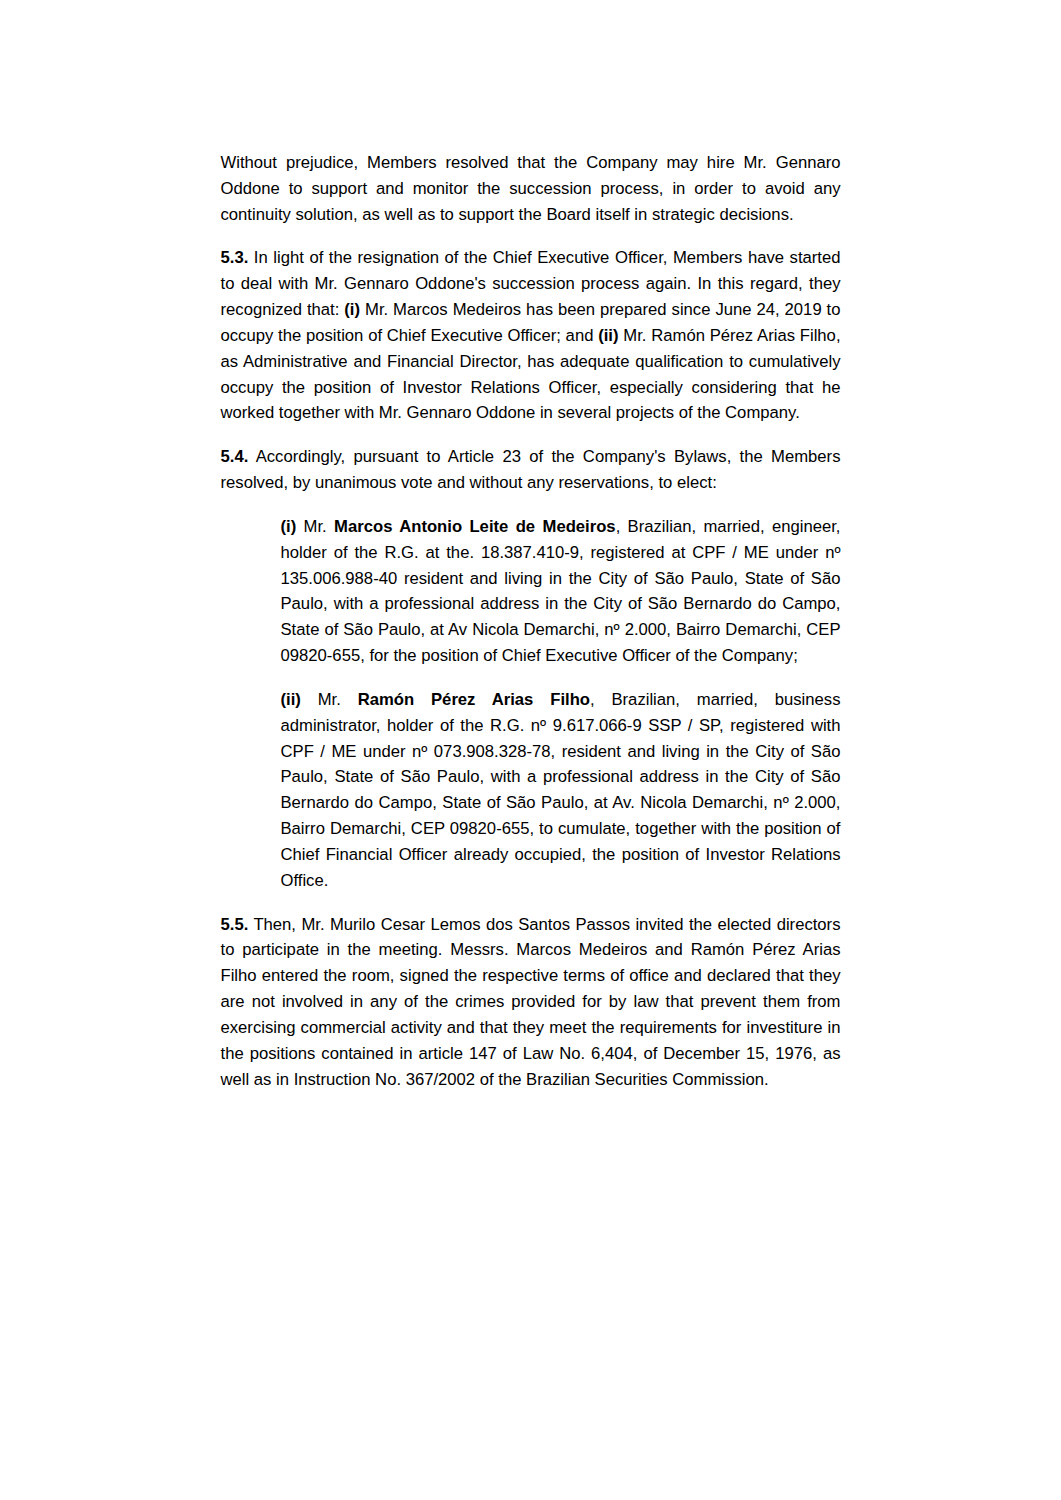Without prejudice, Members resolved that the Company may hire Mr. Gennaro Oddone to support and monitor the succession process, in order to avoid any continuity solution, as well as to support the Board itself in strategic decisions.
5.3. In light of the resignation of the Chief Executive Officer, Members have started to deal with Mr. Gennaro Oddone's succession process again. In this regard, they recognized that: (i) Mr. Marcos Medeiros has been prepared since June 24, 2019 to occupy the position of Chief Executive Officer; and (ii) Mr. Ramón Pérez Arias Filho, as Administrative and Financial Director, has adequate qualification to cumulatively occupy the position of Investor Relations Officer, especially considering that he worked together with Mr. Gennaro Oddone in several projects of the Company.
5.4. Accordingly, pursuant to Article 23 of the Company's Bylaws, the Members resolved, by unanimous vote and without any reservations, to elect:
(i) Mr. Marcos Antonio Leite de Medeiros, Brazilian, married, engineer, holder of the R.G. at the. 18.387.410-9, registered at CPF / ME under nº 135.006.988-40 resident and living in the City of São Paulo, State of São Paulo, with a professional address in the City of São Bernardo do Campo, State of São Paulo, at Av Nicola Demarchi, nº 2.000, Bairro Demarchi, CEP 09820-655, for the position of Chief Executive Officer of the Company;
(ii) Mr. Ramón Pérez Arias Filho, Brazilian, married, business administrator, holder of the R.G. nº 9.617.066-9 SSP / SP, registered with CPF / ME under nº 073.908.328-78, resident and living in the City of São Paulo, State of São Paulo, with a professional address in the City of São Bernardo do Campo, State of São Paulo, at Av. Nicola Demarchi, nº 2.000, Bairro Demarchi, CEP 09820-655, to cumulate, together with the position of Chief Financial Officer already occupied, the position of Investor Relations Office.
5.5. Then, Mr. Murilo Cesar Lemos dos Santos Passos invited the elected directors to participate in the meeting. Messrs. Marcos Medeiros and Ramón Pérez Arias Filho entered the room, signed the respective terms of office and declared that they are not involved in any of the crimes provided for by law that prevent them from exercising commercial activity and that they meet the requirements for investiture in the positions contained in article 147 of Law No. 6,404, of December 15, 1976, as well as in Instruction No. 367/2002 of the Brazilian Securities Commission.